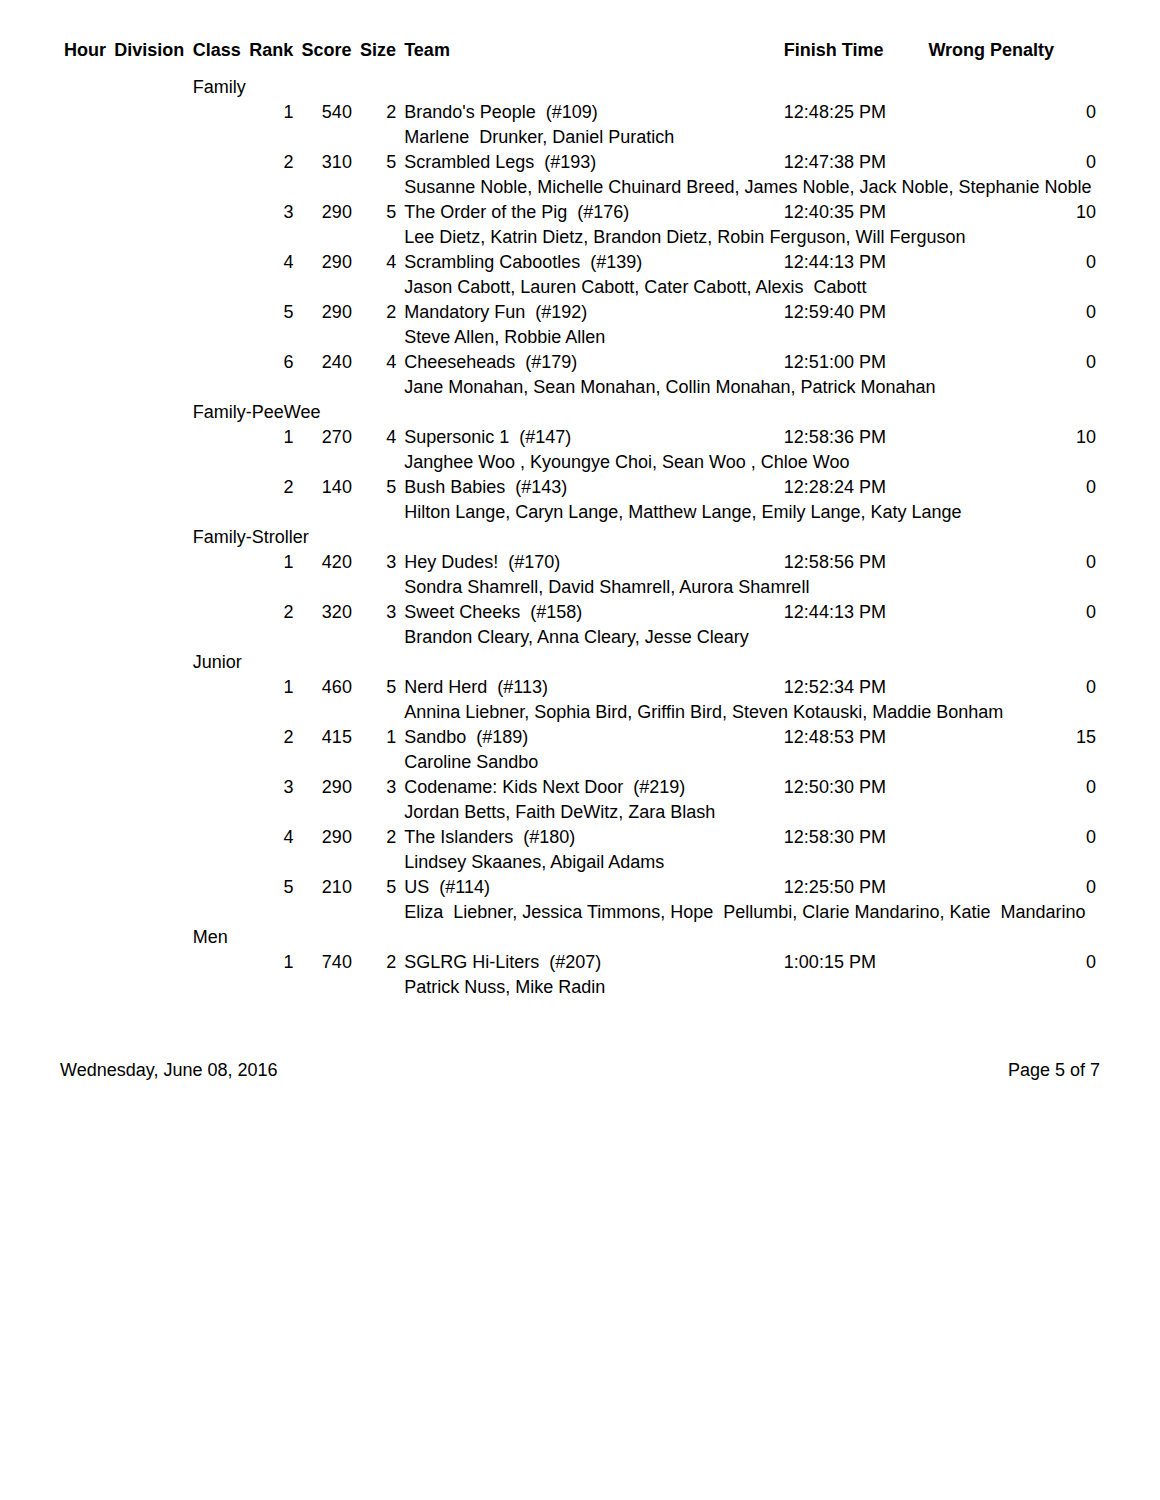| Hour | Division | Class | Rank | Score | Size | Team | Finish Time | Wrong Penalty |
| --- | --- | --- | --- | --- | --- | --- | --- | --- |
| | | Family |
| | | | 1 | 540 | 2 | Brando's People (#109) | 12:48:25 PM | 0 |
| | | | | | | Marlene Drunker, Daniel Puratich |
| | | | 2 | 310 | 5 | Scrambled Legs (#193) | 12:47:38 PM | 0 |
| | | | | | | Susanne Noble, Michelle Chuinard Breed, James Noble, Jack Noble, Stephanie Noble |
| | | | 3 | 290 | 5 | The Order of the Pig (#176) | 12:40:35 PM | 10 |
| | | | | | | Lee Dietz, Katrin Dietz, Brandon Dietz, Robin Ferguson, Will Ferguson |
| | | | 4 | 290 | 4 | Scrambling Cabootles (#139) | 12:44:13 PM | 0 |
| | | | | | | Jason Cabott, Lauren Cabott, Cater Cabott, Alexis Cabott |
| | | | 5 | 290 | 2 | Mandatory Fun (#192) | 12:59:40 PM | 0 |
| | | | | | | Steve Allen, Robbie Allen |
| | | | 6 | 240 | 4 | Cheeseheads (#179) | 12:51:00 PM | 0 |
| | | | | | | Jane Monahan, Sean Monahan, Collin Monahan, Patrick Monahan |
| | | Family-PeeWee |
| | | | 1 | 270 | 4 | Supersonic 1 (#147) | 12:58:36 PM | 10 |
| | | | | | | Janghee Woo , Kyoungye Choi, Sean Woo , Chloe Woo |
| | | | 2 | 140 | 5 | Bush Babies (#143) | 12:28:24 PM | 0 |
| | | | | | | Hilton Lange, Caryn Lange, Matthew Lange, Emily Lange, Katy Lange |
| | | Family-Stroller |
| | | | 1 | 420 | 3 | Hey Dudes! (#170) | 12:58:56 PM | 0 |
| | | | | | | Sondra Shamrell, David Shamrell, Aurora Shamrell |
| | | | 2 | 320 | 3 | Sweet Cheeks (#158) | 12:44:13 PM | 0 |
| | | | | | | Brandon Cleary, Anna Cleary, Jesse Cleary |
| | | Junior |
| | | | 1 | 460 | 5 | Nerd Herd (#113) | 12:52:34 PM | 0 |
| | | | | | | Annina Liebner, Sophia Bird, Griffin Bird, Steven Kotauski, Maddie Bonham |
| | | | 2 | 415 | 1 | Sandbo (#189) | 12:48:53 PM | 15 |
| | | | | | | Caroline Sandbo |
| | | | 3 | 290 | 3 | Codename: Kids Next Door (#219) | 12:50:30 PM | 0 |
| | | | | | | Jordan Betts, Faith DeWitz, Zara Blash |
| | | | 4 | 290 | 2 | The Islanders (#180) | 12:58:30 PM | 0 |
| | | | | | | Lindsey Skaanes, Abigail Adams |
| | | | 5 | 210 | 5 | US (#114) | 12:25:50 PM | 0 |
| | | | | | | Eliza Liebner, Jessica Timmons, Hope Pellumbi, Clarie Mandarino, Katie Mandarino |
| | | Men |
| | | | 1 | 740 | 2 | SGLRG Hi-Liters (#207) | 1:00:15 PM | 0 |
| | | | | | | Patrick Nuss, Mike Radin |
Wednesday, June 08, 2016 Page 5 of 7